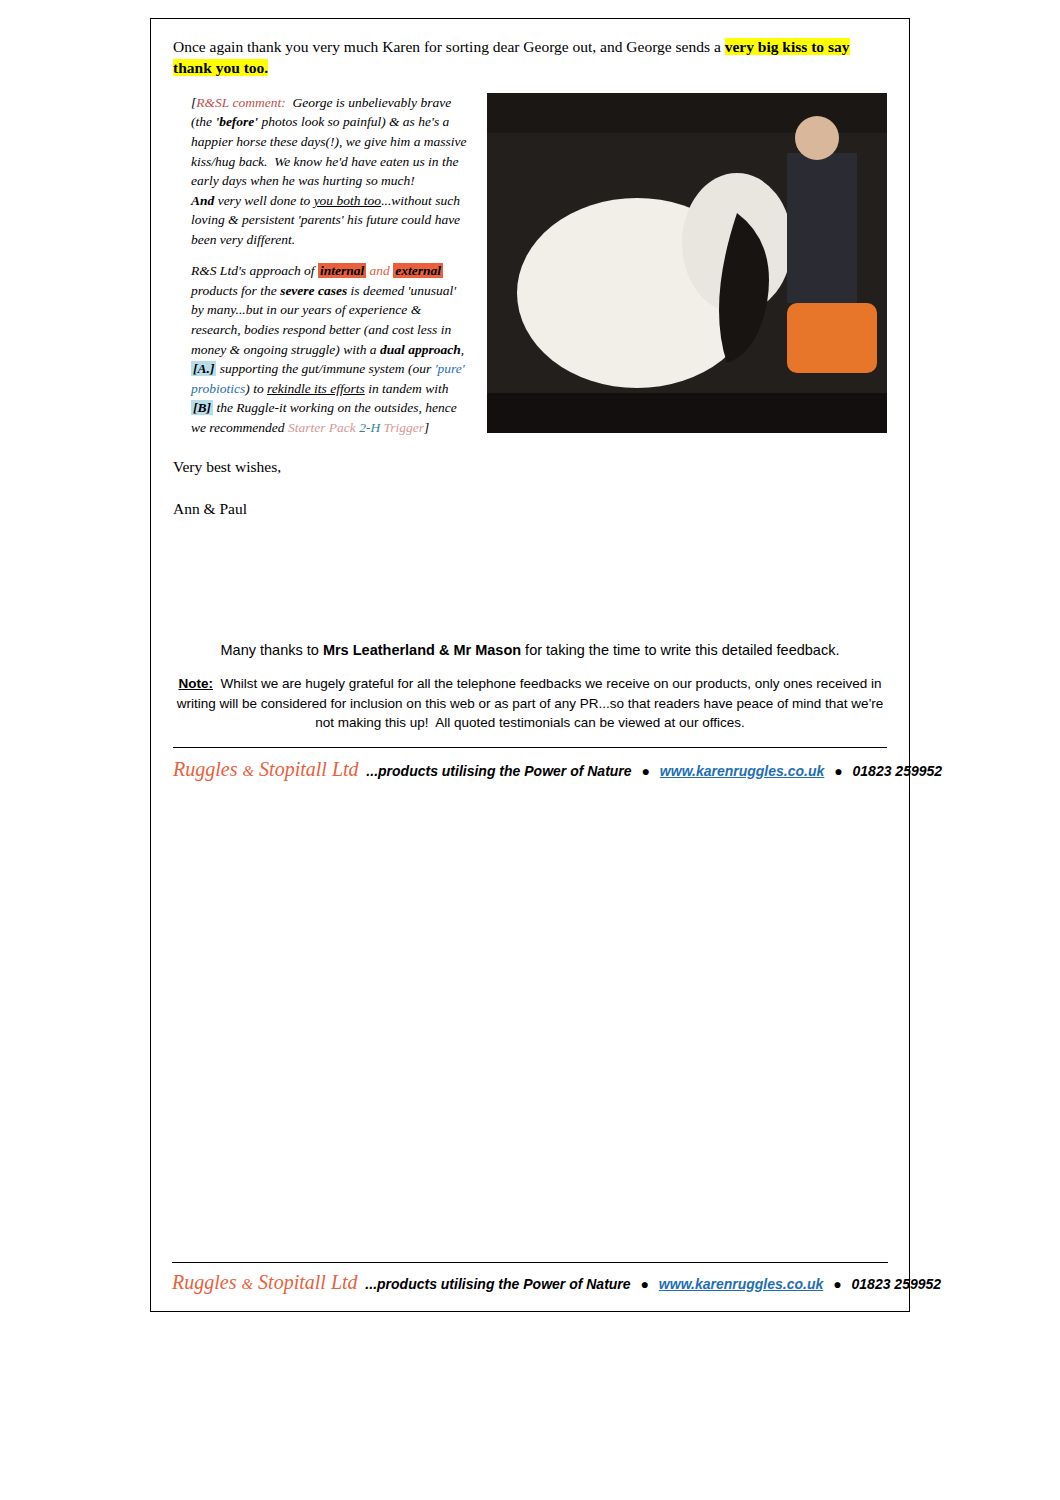Once again thank you very much Karen for sorting dear George out, and George sends a very big kiss to say thank you too.
[R&SL comment: George is unbelievably brave (the 'before' photos look so painful) & as he's a happier horse these days(!), we give him a massive kiss/hug back. We know he'd have eaten us in the early days when he was hurting so much!
And very well done to you both too...without such loving & persistent 'parents' his future could have been very different.
R&S Ltd's approach of internal and external products for the severe cases is deemed 'unusual' by many...but in our years of experience & research, bodies respond better (and cost less in money & ongoing struggle) with a dual approach, [A.] supporting the gut/immune system (our 'pure' probiotics) to rekindle its efforts in tandem with [B] the Ruggle-it working on the outsides, hence we recommended Starter Pack 2-H Trigger]
Very best wishes,
Ann & Paul
Many thanks to Mrs Leatherland & Mr Mason for taking the time to write this detailed feedback.
Note: Whilst we are hugely grateful for all the telephone feedbacks we receive on our products, only ones received in writing will be considered for inclusion on this web or as part of any PR...so that readers have peace of mind that we're not making this up! All quoted testimonials can be viewed at our offices.
Ruggles & Stopitall Ltd ...products utilising the Power of Nature ● www.karenruggles.co.uk ● 01823 259952
Ruggles & Stopitall Ltd ...products utilising the Power of Nature ● www.karenruggles.co.uk ● 01823 259952